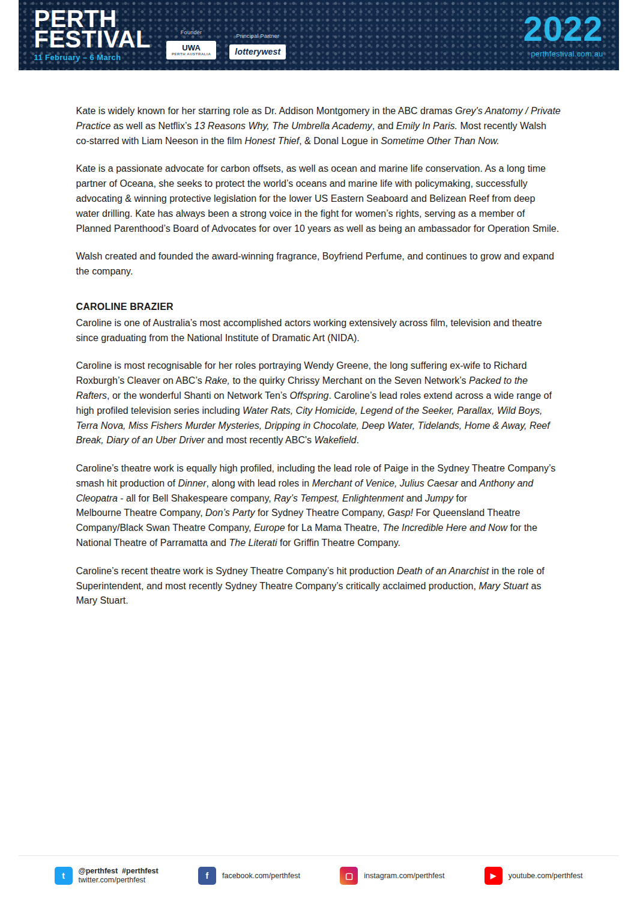Perth Festival 11 February – 6 March
Founder UWAPERTH AUSTRALIA
Principal Partner lotterywest
2022 perthfestival.com.au
Kate is widely known for her starring role as Dr. Addison Montgomery in the ABC dramas Grey's Anatomy / Private Practice as well as Netflix’s 13 Reasons Why, The Umbrella Academy, and Emily In Paris. Most recently Walsh co-starred with Liam Neeson in the film Honest Thief, & Donal Logue in Sometime Other Than Now.
Kate is a passionate advocate for carbon offsets, as well as ocean and marine life conservation. As a long time partner of Oceana, she seeks to protect the world’s oceans and marine life with policymaking, successfully advocating & winning protective legislation for the lower US Eastern Seaboard and Belizean Reef from deep water drilling. Kate has always been a strong voice in the fight for women’s rights, serving as a member of Planned Parenthood’s Board of Advocates for over 10 years as well as being an ambassador for Operation Smile.
Walsh created and founded the award-winning fragrance, Boyfriend Perfume, and continues to grow and expand the company.
Caroline Brazier
Caroline is one of Australia’s most accomplished actors working extensively across film, television and theatre since graduating from the National Institute of Dramatic Art (NIDA).
Caroline is most recognisable for her roles portraying Wendy Greene, the long suffering ex-wife to Richard Roxburgh’s Cleaver on ABC’s Rake, to the quirky Chrissy Merchant on the Seven Network’s Packed to the Rafters, or the wonderful Shanti on Network Ten’s Offspring. Caroline’s lead roles extend across a wide range of high profiled television series including Water Rats, City Homicide, Legend of the Seeker, Parallax, Wild Boys, Terra Nova, Miss Fishers Murder Mysteries, Dripping in Chocolate, Deep Water, Tidelands, Home & Away, Reef Break, Diary of an Uber Driver and most recently ABC's Wakefield.
Caroline’s theatre work is equally high profiled, including the lead role of Paige in the Sydney Theatre Company’s smash hit production of Dinner, along with lead roles in Merchant of Venice, Julius Caesar and Anthony and Cleopatra - all for Bell Shakespeare company, Ray’s Tempest, Enlightenment and Jumpy for
Melbourne Theatre Company, Don’s Party for Sydney Theatre Company, Gasp! For Queensland Theatre Company/Black Swan Theatre Company, Europe for La Mama Theatre, The Incredible Here and Now for the National Theatre of Parramatta and The Literati for Griffin Theatre Company.
Caroline’s recent theatre work is Sydney Theatre Company’s hit production Death of an Anarchist in the role of Superintendent, and most recently Sydney Theatre Company’s critically acclaimed production, Mary Stuart as Mary Stuart.
t @perthfest #perthfest twitter.com/perthfest
f facebook.com/perthfest
▢ instagram.com/perthfest
▶ youtube.com/perthfest